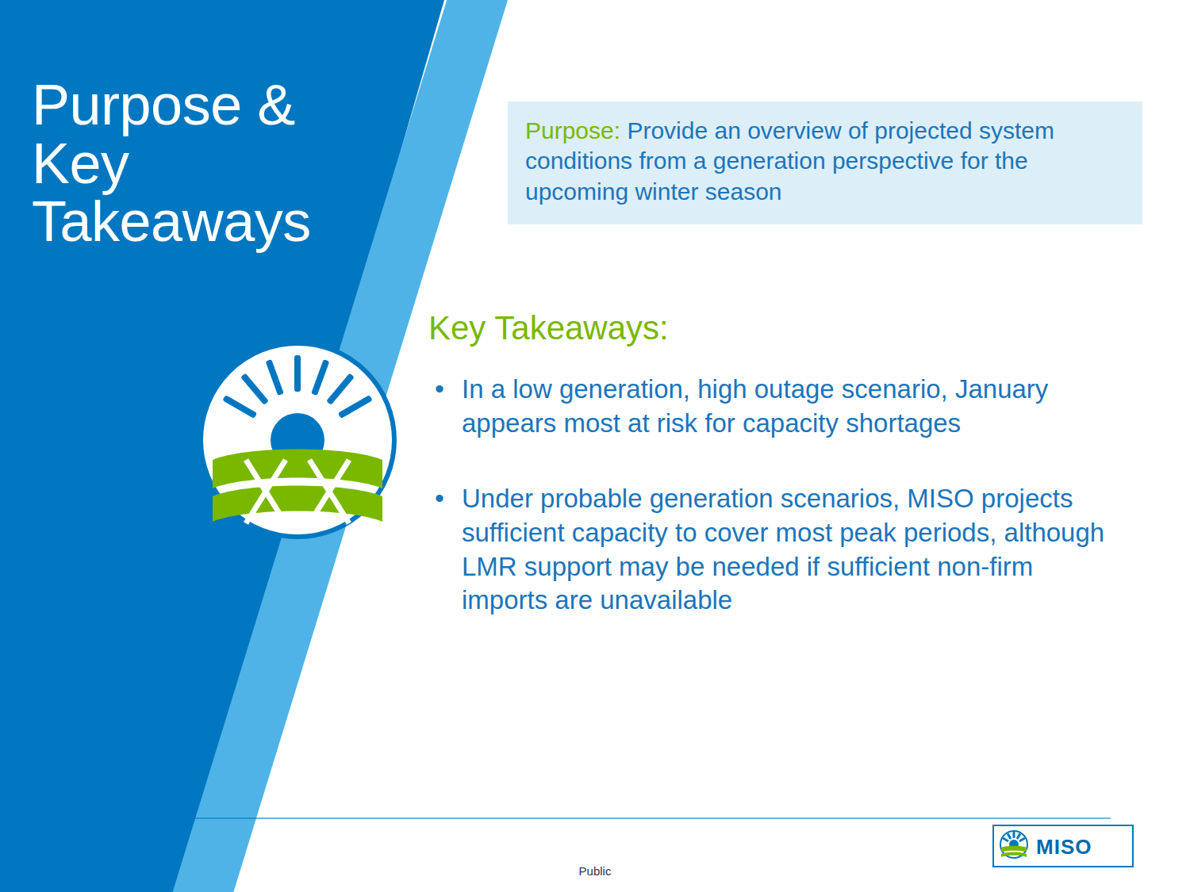Purpose &
Key
Takeaways
Purpose: Provide an overview of projected system conditions from a generation perspective for the upcoming winter season
Key Takeaways:
In a low generation, high outage scenario, January appears most at risk for capacity shortages
Under probable generation scenarios, MISO projects sufficient capacity to cover most peak periods, although LMR support may be needed if sufficient non-firm imports are unavailable
Public
MISO